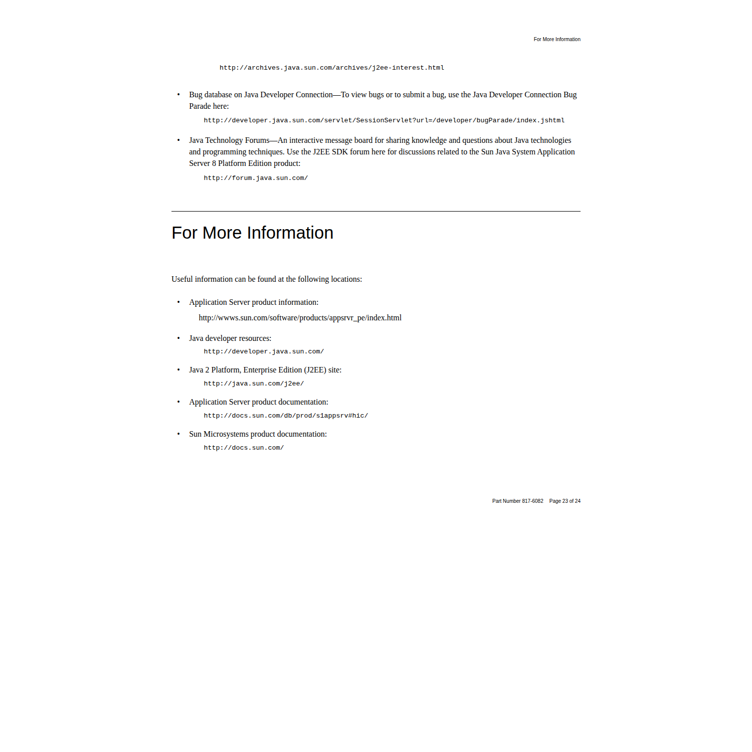For More Information
http://archives.java.sun.com/archives/j2ee-interest.html
Bug database on Java Developer Connection—To view bugs or to submit a bug, use the Java Developer Connection Bug Parade here:
http://developer.java.sun.com/servlet/SessionServlet?url=/developer/bugParade/index.jshtml
Java Technology Forums—An interactive message board for sharing knowledge and questions about Java technologies and programming techniques. Use the J2EE SDK forum here for discussions related to the Sun Java System Application Server 8 Platform Edition product:
http://forum.java.sun.com/
For More Information
Useful information can be found at the following locations:
Application Server product information:
http://​wwws.sun.com/​software/​products/​appsrvr_pe/​index.html
Java developer resources:
http://developer.java.sun.com/
Java 2 Platform, Enterprise Edition (J2EE) site:
http://java.sun.com/j2ee/
Application Server product documentation:
http://docs.sun.com/db/prod/s1appsrv#hic/
Sun Microsystems product documentation:
http://docs.sun.com/
Part Number 817-6082 Page 23 of 24